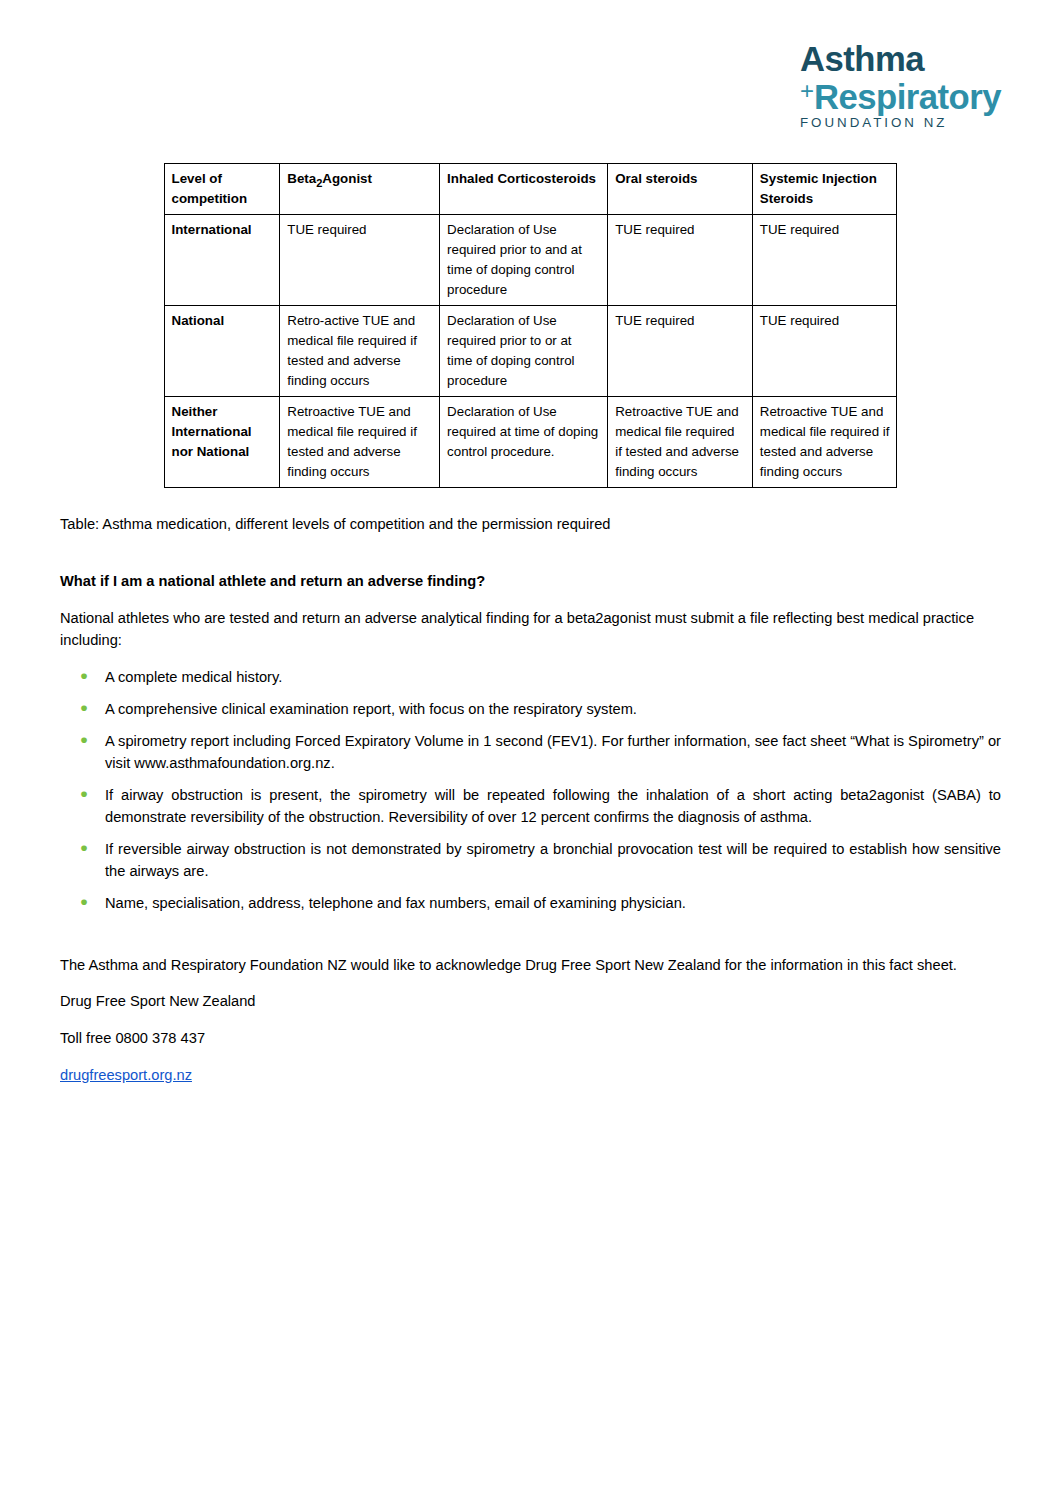Asthma
+Respiratory
FOUNDATION NZ
| Level of competition | Beta 2 Agonist | Inhaled Corticosteroids | Oral steroids | Systemic Injection Steroids |
| --- | --- | --- | --- | --- |
| International | TUE required | Declaration of Use required prior to and at time of doping control procedure | TUE required | TUE required |
| National | Retro-active TUE and medical file required if tested and adverse finding occurs | Declaration of Use required prior to or at time of doping control procedure | TUE required | TUE required |
| Neither International nor National | Retroactive TUE and medical file required if tested and adverse finding occurs | Declaration of Use required at time of doping control procedure. | Retroactive TUE and medical file required if tested and adverse finding occurs | Retroactive TUE and medical file required if tested and adverse finding occurs |
Table: Asthma medication, different levels of competition and the permission required
What if I am a national athlete and return an adverse finding?
National athletes who are tested and return an adverse analytical finding for a beta2agonist must submit a file reflecting best medical practice including:
A complete medical history.
A comprehensive clinical examination report, with focus on the respiratory system.
A spirometry report including Forced Expiratory Volume in 1 second (FEV1). For further information, see fact sheet “What is Spirometry” or visit www.asthmafoundation.org.nz.
If airway obstruction is present, the spirometry will be repeated following the inhalation of a short acting beta2agonist (SABA) to demonstrate reversibility of the obstruction. Reversibility of over 12 percent confirms the diagnosis of asthma.
If reversible airway obstruction is not demonstrated by spirometry a bronchial provocation test will be required to establish how sensitive the airways are.
Name, specialisation, address, telephone and fax numbers, email of examining physician.
The Asthma and Respiratory Foundation NZ would like to acknowledge Drug Free Sport New Zealand for the information in this fact sheet.
Drug Free Sport New Zealand
Toll free 0800 378 437
drugfreesport.org.nz